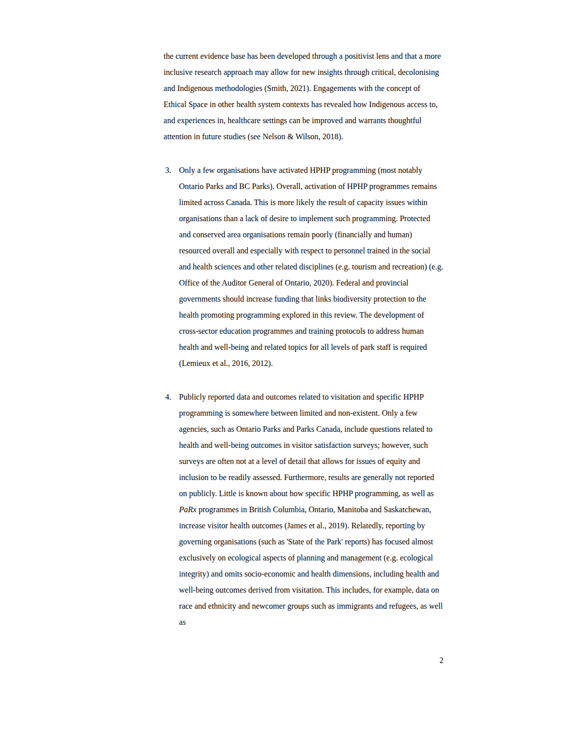the current evidence base has been developed through a positivist lens and that a more inclusive research approach may allow for new insights through critical, decolonising and Indigenous methodologies (Smith, 2021). Engagements with the concept of Ethical Space in other health system contexts has revealed how Indigenous access to, and experiences in, healthcare settings can be improved and warrants thoughtful attention in future studies (see Nelson & Wilson, 2018).
Only a few organisations have activated HPHP programming (most notably Ontario Parks and BC Parks). Overall, activation of HPHP programmes remains limited across Canada. This is more likely the result of capacity issues within organisations than a lack of desire to implement such programming. Protected and conserved area organisations remain poorly (financially and human) resourced overall and especially with respect to personnel trained in the social and health sciences and other related disciplines (e.g. tourism and recreation) (e.g. Office of the Auditor General of Ontario, 2020). Federal and provincial governments should increase funding that links biodiversity protection to the health promoting programming explored in this review. The development of cross-sector education programmes and training protocols to address human health and well-being and related topics for all levels of park staff is required (Lemieux et al., 2016, 2012).
Publicly reported data and outcomes related to visitation and specific HPHP programming is somewhere between limited and non-existent. Only a few agencies, such as Ontario Parks and Parks Canada, include questions related to health and well-being outcomes in visitor satisfaction surveys; however, such surveys are often not at a level of detail that allows for issues of equity and inclusion to be readily assessed. Furthermore, results are generally not reported on publicly. Little is known about how specific HPHP programming, as well as PaRx programmes in British Columbia, Ontario, Manitoba and Saskatchewan, increase visitor health outcomes (James et al., 2019). Relatedly, reporting by governing organisations (such as 'State of the Park' reports) has focused almost exclusively on ecological aspects of planning and management (e.g. ecological integrity) and omits socio-economic and health dimensions, including health and well-being outcomes derived from visitation. This includes, for example, data on race and ethnicity and newcomer groups such as immigrants and refugees, as well as
2